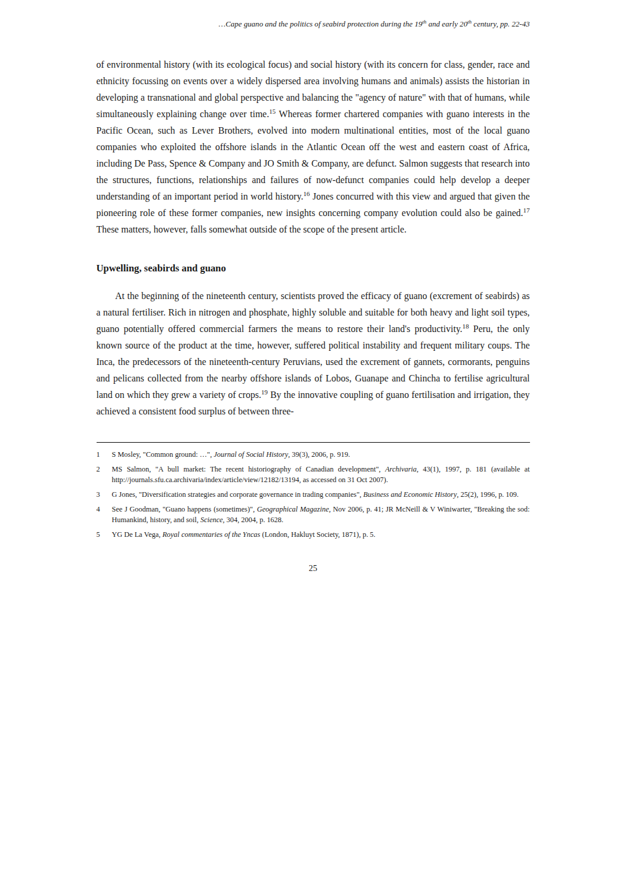…Cape guano and the politics of seabird protection during the 19th and early 20th century, pp. 22-43
of environmental history (with its ecological focus) and social history (with its concern for class, gender, race and ethnicity focussing on events over a widely dispersed area involving humans and animals) assists the historian in developing a transnational and global perspective and balancing the "agency of nature" with that of humans, while simultaneously explaining change over time.15 Whereas former chartered companies with guano interests in the Pacific Ocean, such as Lever Brothers, evolved into modern multinational entities, most of the local guano companies who exploited the offshore islands in the Atlantic Ocean off the west and eastern coast of Africa, including De Pass, Spence & Company and JO Smith & Company, are defunct. Salmon suggests that research into the structures, functions, relationships and failures of now-defunct companies could help develop a deeper understanding of an important period in world history.16 Jones concurred with this view and argued that given the pioneering role of these former companies, new insights concerning company evolution could also be gained.17 These matters, however, falls somewhat outside of the scope of the present article.
Upwelling, seabirds and guano
At the beginning of the nineteenth century, scientists proved the efficacy of guano (excrement of seabirds) as a natural fertiliser. Rich in nitrogen and phosphate, highly soluble and suitable for both heavy and light soil types, guano potentially offered commercial farmers the means to restore their land's productivity.18 Peru, the only known source of the product at the time, however, suffered political instability and frequent military coups. The Inca, the predecessors of the nineteenth-century Peruvians, used the excrement of gannets, cormorants, penguins and pelicans collected from the nearby offshore islands of Lobos, Guanape and Chincha to fertilise agricultural land on which they grew a variety of crops.19 By the innovative coupling of guano fertilisation and irrigation, they achieved a consistent food surplus of between three-
S Mosley, "Common ground: …", Journal of Social History, 39(3), 2006, p. 919.
MS Salmon, "A bull market: The recent historiography of Canadian development", Archivaria, 43(1), 1997, p. 181 (available at http://journals.sfu.ca.archivaria/index/article/view/12182/13194, as accessed on 31 Oct 2007).
G Jones, "Diversification strategies and corporate governance in trading companies", Business and Economic History, 25(2), 1996, p. 109.
See J Goodman, "Guano happens (sometimes)", Geographical Magazine, Nov 2006, p. 41; JR McNeill & V Winiwarter, "Breaking the sod: Humankind, history, and soil, Science, 304, 2004, p. 1628.
YG De La Vega, Royal commentaries of the Yncas (London, Hakluyt Society, 1871), p. 5.
25